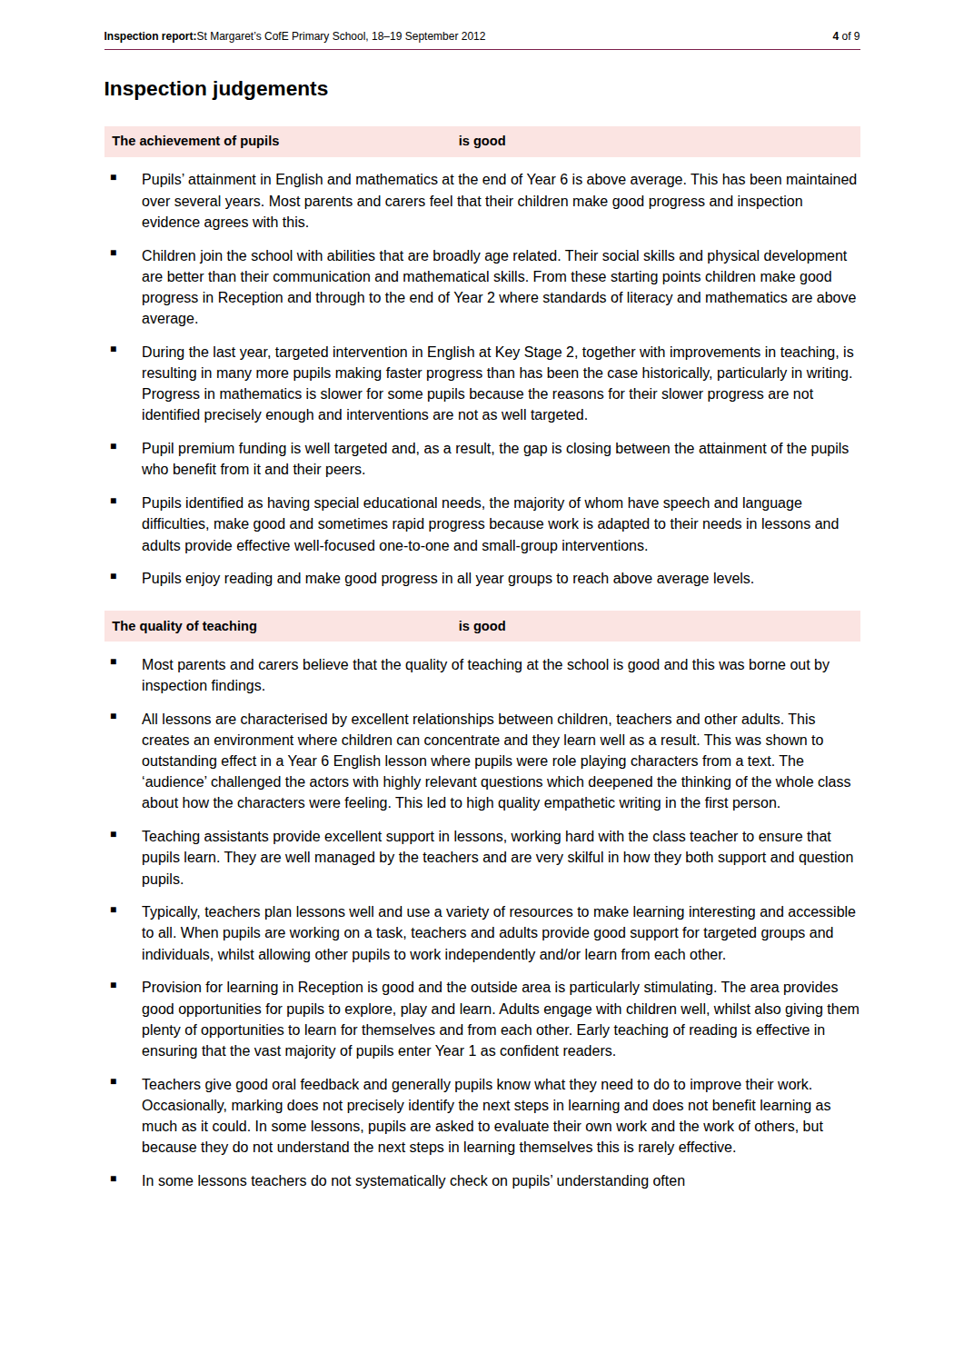Inspection report: St Margaret’s CofE Primary School, 18–19 September 2012 4 of 9
Inspection judgements
The achievement of pupils is good
Pupils’ attainment in English and mathematics at the end of Year 6 is above average. This has been maintained over several years. Most parents and carers feel that their children make good progress and inspection evidence agrees with this.
Children join the school with abilities that are broadly age related. Their social skills and physical development are better than their communication and mathematical skills. From these starting points children make good progress in Reception and through to the end of Year 2 where standards of literacy and mathematics are above average.
During the last year, targeted intervention in English at Key Stage 2, together with improvements in teaching, is resulting in many more pupils making faster progress than has been the case historically, particularly in writing. Progress in mathematics is slower for some pupils because the reasons for their slower progress are not identified precisely enough and interventions are not as well targeted.
Pupil premium funding is well targeted and, as a result, the gap is closing between the attainment of the pupils who benefit from it and their peers.
Pupils identified as having special educational needs, the majority of whom have speech and language difficulties, make good and sometimes rapid progress because work is adapted to their needs in lessons and adults provide effective well-focused one-to-one and small-group interventions.
Pupils enjoy reading and make good progress in all year groups to reach above average levels.
The quality of teaching is good
Most parents and carers believe that the quality of teaching at the school is good and this was borne out by inspection findings.
All lessons are characterised by excellent relationships between children, teachers and other adults. This creates an environment where children can concentrate and they learn well as a result. This was shown to outstanding effect in a Year 6 English lesson where pupils were role playing characters from a text. The ‘audience’ challenged the actors with highly relevant questions which deepened the thinking of the whole class about how the characters were feeling. This led to high quality empathetic writing in the first person.
Teaching assistants provide excellent support in lessons, working hard with the class teacher to ensure that pupils learn. They are well managed by the teachers and are very skilful in how they both support and question pupils.
Typically, teachers plan lessons well and use a variety of resources to make learning interesting and accessible to all. When pupils are working on a task, teachers and adults provide good support for targeted groups and individuals, whilst allowing other pupils to work independently and/or learn from each other.
Provision for learning in Reception is good and the outside area is particularly stimulating. The area provides good opportunities for pupils to explore, play and learn. Adults engage with children well, whilst also giving them plenty of opportunities to learn for themselves and from each other. Early teaching of reading is effective in ensuring that the vast majority of pupils enter Year 1 as confident readers.
Teachers give good oral feedback and generally pupils know what they need to do to improve their work. Occasionally, marking does not precisely identify the next steps in learning and does not benefit learning as much as it could. In some lessons, pupils are asked to evaluate their own work and the work of others, but because they do not understand the next steps in learning themselves this is rarely effective.
In some lessons teachers do not systematically check on pupils’ understanding often